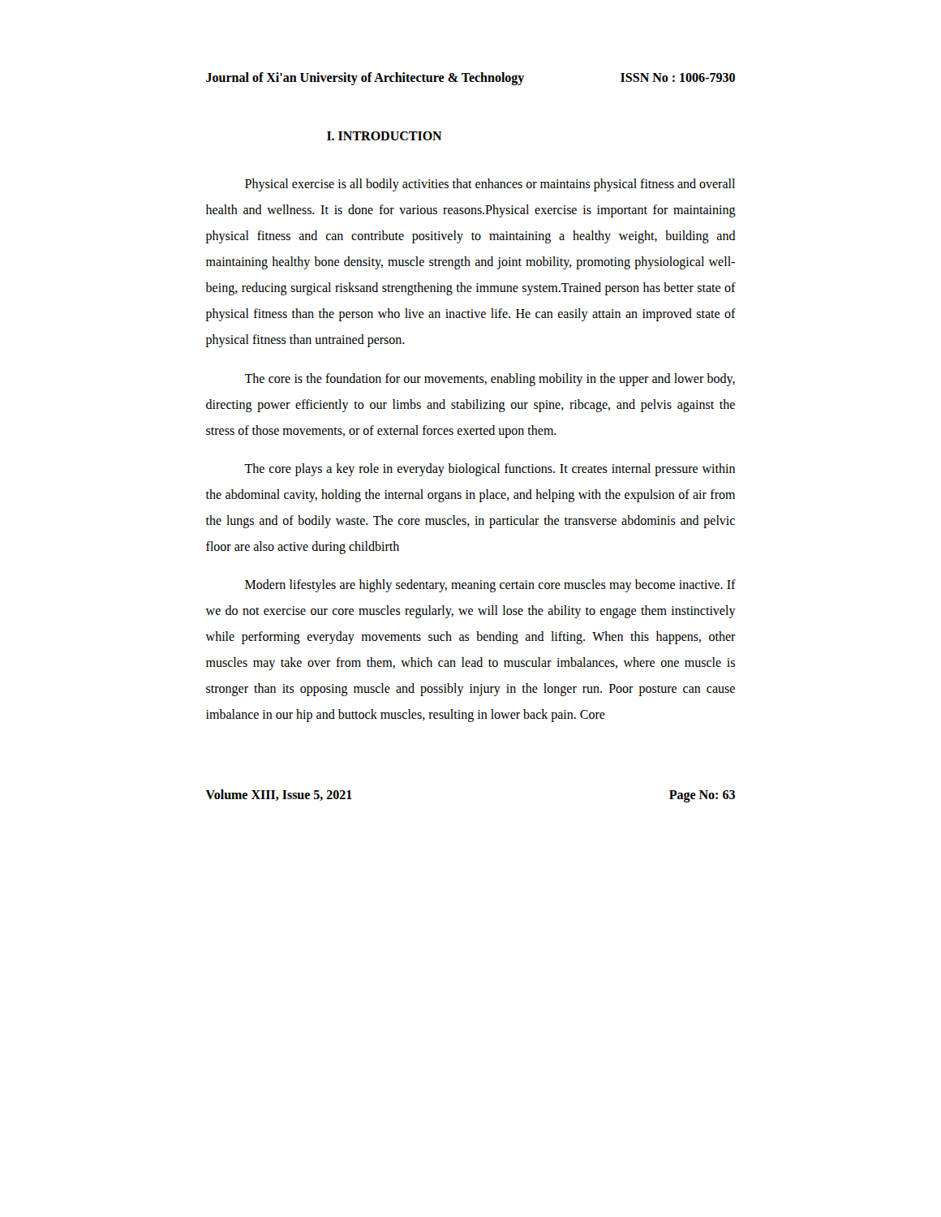Journal of Xi'an University of Architecture & Technology
ISSN No : 1006-7930
I. INTRODUCTION
Physical exercise is all bodily activities that enhances or maintains physical fitness and overall health and wellness. It is done for various reasons.Physical exercise is important for maintaining physical fitness and can contribute positively to maintaining a healthy weight, building and maintaining healthy bone density, muscle strength and joint mobility, promoting physiological well-being, reducing surgical risksand strengthening the immune system.Trained person has better state of physical fitness than the person who live an inactive life. He can easily attain an improved state of physical fitness than untrained person.
The core is the foundation for our movements, enabling mobility in the upper and lower body, directing power efficiently to our limbs and stabilizing our spine, ribcage, and pelvis against the stress of those movements, or of external forces exerted upon them.
The core plays a key role in everyday biological functions. It creates internal pressure within the abdominal cavity, holding the internal organs in place, and helping with the expulsion of air from the lungs and of bodily waste. The core muscles, in particular the transverse abdominis and pelvic floor are also active during childbirth
Modern lifestyles are highly sedentary, meaning certain core muscles may become inactive. If we do not exercise our core muscles regularly, we will lose the ability to engage them instinctively while performing everyday movements such as bending and lifting. When this happens, other muscles may take over from them, which can lead to muscular imbalances, where one muscle is stronger than its opposing muscle and possibly injury in the longer run. Poor posture can cause imbalance in our hip and buttock muscles, resulting in lower back pain. Core
Volume XIII, Issue 5, 2021
Page No: 63